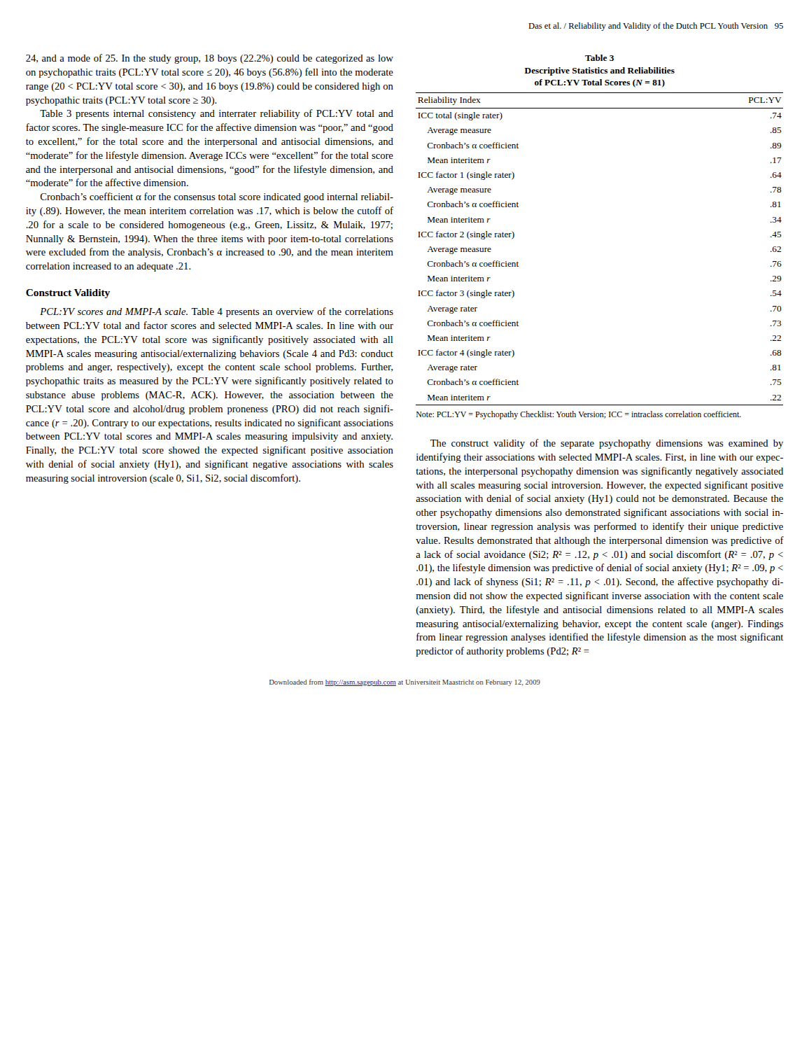Das et al. / Reliability and Validity of the Dutch PCL Youth Version 95
24, and a mode of 25. In the study group, 18 boys (22.2%) could be categorized as low on psychopathic traits (PCL:YV total score ≤ 20), 46 boys (56.8%) fell into the moderate range (20 < PCL:YV total score < 30), and 16 boys (19.8%) could be considered high on psychopathic traits (PCL:YV total score ≥ 30).
Table 3 presents internal consistency and interrater reliability of PCL:YV total and factor scores. The single-measure ICC for the affective dimension was “poor,” and “good to excellent,” for the total score and the interpersonal and antisocial dimensions, and “moderate” for the lifestyle dimension. Average ICCs were “excellent” for the total score and the interpersonal and antisocial dimensions, “good” for the lifestyle dimension, and “moderate” for the affective dimension.
Cronbach’s coefficient α for the consensus total score indicated good internal reliability (.89). However, the mean interitem correlation was .17, which is below the cutoff of .20 for a scale to be considered homogeneous (e.g., Green, Lissitz, & Mulaik, 1977; Nunnally & Bernstein, 1994). When the three items with poor item-to-total correlations were excluded from the analysis, Cronbach’s α increased to .90, and the mean interitem correlation increased to an adequate .21.
Construct Validity
PCL:YV scores and MMPI-A scale. Table 4 presents an overview of the correlations between PCL:YV total and factor scores and selected MMPI-A scales. In line with our expectations, the PCL:YV total score was significantly positively associated with all MMPI-A scales measuring antisocial/externalizing behaviors (Scale 4 and Pd3: conduct problems and anger, respectively), except the content scale school problems. Further, psychopathic traits as measured by the PCL:YV were significantly positively related to substance abuse problems (MAC-R, ACK). However, the association between the PCL:YV total score and alcohol/drug problem proneness (PRO) did not reach significance (r = .20). Contrary to our expectations, results indicated no significant associations between PCL:YV total scores and MMPI-A scales measuring impulsivity and anxiety. Finally, the PCL:YV total score showed the expected significant positive association with denial of social anxiety (Hy1), and significant negative associations with scales measuring social introversion (scale 0, Si1, Si2, social discomfort).
Table 3 Descriptive Statistics and Reliabilities of PCL:YV Total Scores ( N = 81)
| Reliability Index | PCL:YV |
| --- | --- |
| ICC total (single rater) | .74 |
| Average measure | .85 |
| Cronbach’s α coefficient | .89 |
| Mean interitem r | .17 |
| ICC factor 1 (single rater) | .64 |
| Average measure | .78 |
| Cronbach’s α coefficient | .81 |
| Mean interitem r | .34 |
| ICC factor 2 (single rater) | .45 |
| Average measure | .62 |
| Cronbach’s α coefficient | .76 |
| Mean interitem r | .29 |
| ICC factor 3 (single rater) | .54 |
| Average rater | .70 |
| Cronbach’s α coefficient | .73 |
| Mean interitem r | .22 |
| ICC factor 4 (single rater) | .68 |
| Average rater | .81 |
| Cronbach’s α coefficient | .75 |
| Mean interitem r | .22 |
Note: PCL:YV = Psychopathy Checklist: Youth Version; ICC = intraclass correlation coefficient.
The construct validity of the separate psychopathy dimensions was examined by identifying their associations with selected MMPI-A scales. First, in line with our expectations, the interpersonal psychopathy dimension was significantly negatively associated with all scales measuring social introversion. However, the expected significant positive association with denial of social anxiety (Hy1) could not be demonstrated. Because the other psychopathy dimensions also demonstrated significant associations with social introversion, linear regression analysis was performed to identify their unique predictive value. Results demonstrated that although the interpersonal dimension was predictive of a lack of social avoidance (Si2; R² = .12, p < .01) and social discomfort (R² = .07, p < .01), the lifestyle dimension was predictive of denial of social anxiety (Hy1; R² = .09, p < .01) and lack of shyness (Si1; R² = .11, p < .01). Second, the affective psychopathy dimension did not show the expected significant inverse association with the content scale (anxiety). Third, the lifestyle and antisocial dimensions related to all MMPI-A scales measuring antisocial/externalizing behavior, except the content scale (anger). Findings from linear regression analyses identified the lifestyle dimension as the most significant predictor of authority problems (Pd2; R² =
Downloaded from http://asm.sagepub.com at Universiteit Maastricht on February 12, 2009